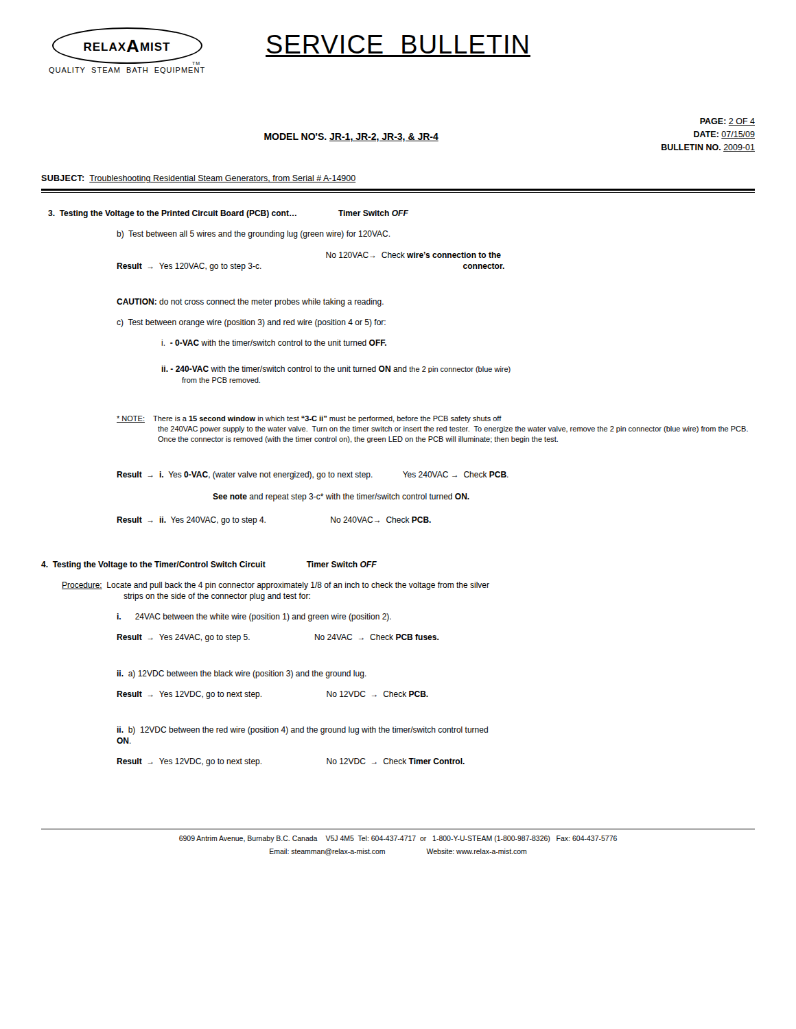RELAXAMIST
QUALITY STEAM BATH EQUIPMENTTM
SERVICE BULLETIN
PAGE: 2 OF 4
DATE: 07/15/09
BULLETIN NO. 2009-01
MODEL NO'S. JR-1, JR-2, JR-3, & JR-4
SUBJECT: Troubleshooting Residential Steam Generators, from Serial # A-14900
3. Testing the Voltage to the Printed Circuit Board (PCB) cont…Timer Switch OFF
b) Test between all 5 wires and the grounding lug (green wire) for 120VAC.
Result → Yes 120VAC, go to step 3-c. No 120VAC→ Check wire’s connection to the
connector.
CAUTION: do not cross connect the meter probes while taking a reading.
c) Test between orange wire (position 3) and red wire (position 4 or 5) for:
i. - 0-VAC with the timer/switch control to the unit turned OFF.
ii. - 240-VAC with the timer/switch control to the unit turned ON and the 2 pin connector (blue wire)
from the PCB removed.
* NOTE: There is a 15 second window in which test “3-C ii” must be performed, before the PCB safety shuts off the 240VAC power supply to the water valve. Turn on the timer switch or insert the red tester. To energize the water valve, remove the 2 pin connector (blue wire) from the PCB. Once the connector is removed (with the timer control on), the green LED on the PCB will illuminate; then begin the test.
Result → i. Yes 0-VAC, (water valve not energized), go to next step. Yes 240VAC → Check PCB.
See note and repeat step 3-c* with the timer/switch control turned ON.
Result → ii. Yes 240VAC, go to step 4. No 240VAC→ Check PCB.
4. Testing the Voltage to the Timer/Control Switch CircuitTimer Switch OFF
Procedure: Locate and pull back the 4 pin connector approximately 1/8 of an inch to check the voltage from the silver
strips on the side of the connector plug and test for:
i. 24VAC between the white wire (position 1) and green wire (position 2).
Result → Yes 24VAC, go to step 5. No 24VAC → Check PCB fuses.
ii. a) 12VDC between the black wire (position 3) and the ground lug.
Result → Yes 12VDC, go to next step. No 12VDC → Check PCB.
ii. b) 12VDC between the red wire (position 4) and the ground lug with the timer/switch control turned
ON.
Result → Yes 12VDC, go to next step. No 12VDC → Check Timer Control.
6909 Antrim Avenue, Burnaby B.C. Canada V5J 4M5 Tel: 604-437-4717 or 1-800-Y-U-STEAM (1-800-987-8326) Fax: 604-437-5776
Email: steamman@relax-a-mist.com Website: www.relax-a-mist.com